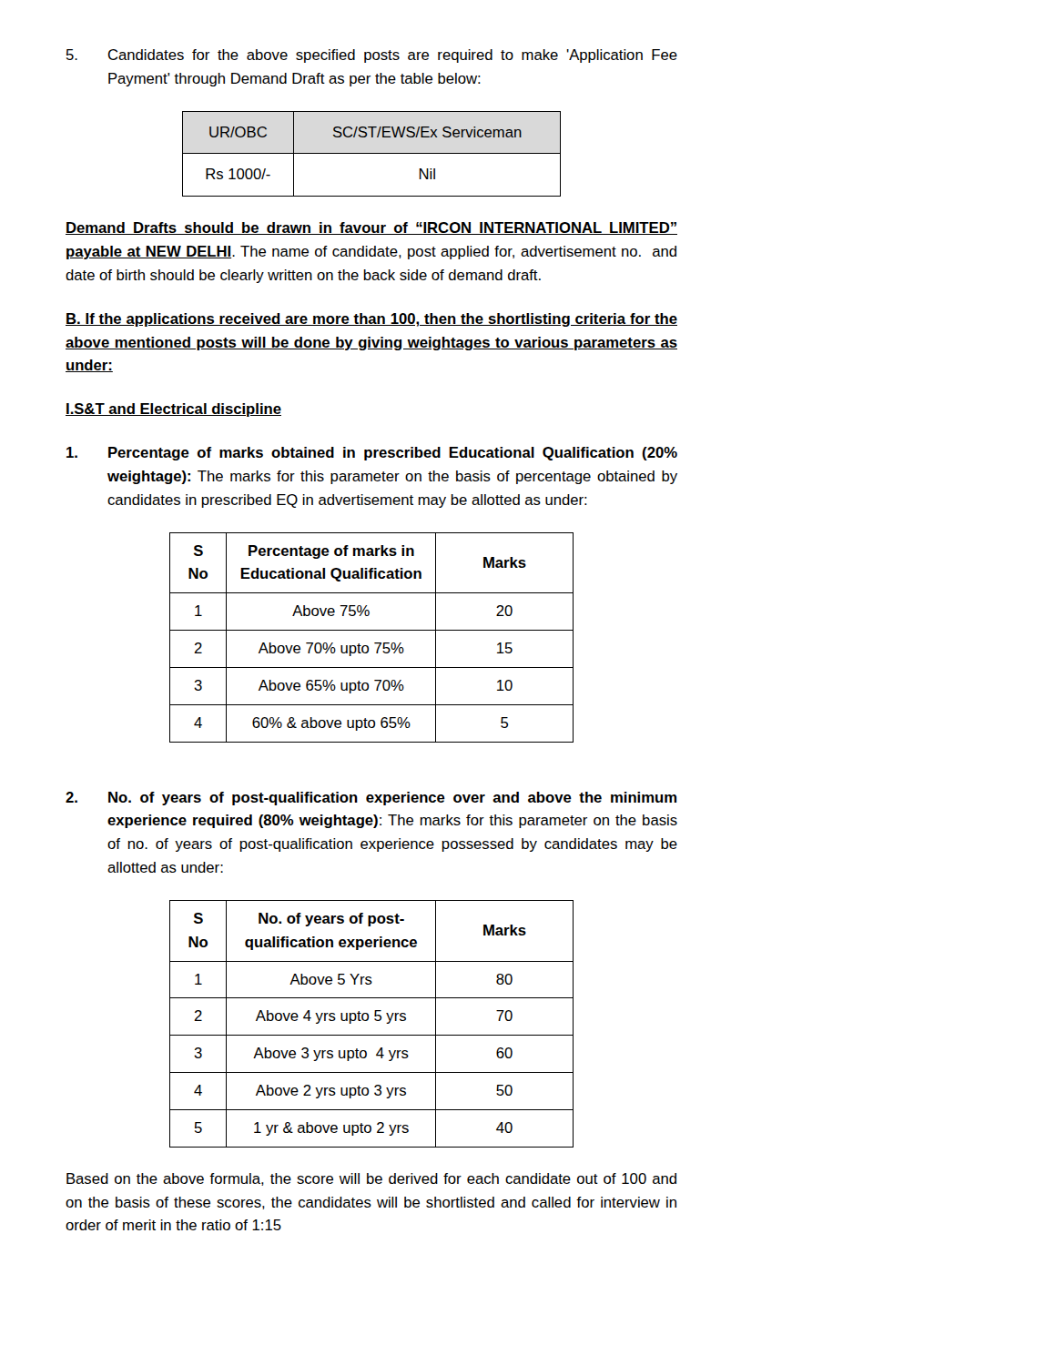5.
Candidates for the above specified posts are required to make 'Application Fee Payment' through Demand Draft as per the table below:
| UR/OBC | SC/ST/EWS/Ex Serviceman |
| --- | --- |
| Rs 1000/- | Nil |
Demand Drafts should be drawn in favour of “IRCON INTERNATIONAL LIMITED” payable at NEW DELHI. The name of candidate, post applied for, advertisement no. and date of birth should be clearly written on the back side of demand draft.
B. If the applications received are more than 100, then the shortlisting criteria for the above mentioned posts will be done by giving weightages to various parameters as under:
I.S&T and Electrical discipline
1.
Percentage of marks obtained in prescribed Educational Qualification (20% weightage): The marks for this parameter on the basis of percentage obtained by candidates in prescribed EQ in advertisement may be allotted as under:
| S No | Percentage of marks in Educational Qualification | Marks |
| --- | --- | --- |
| 1 | Above 75% | 20 |
| 2 | Above 70% upto 75% | 15 |
| 3 | Above 65% upto 70% | 10 |
| 4 | 60% & above upto 65% | 5 |
2.
No. of years of post-qualification experience over and above the minimum experience required (80% weightage): The marks for this parameter on the basis of no. of years of post-qualification experience possessed by candidates may be allotted as under:
| S No | No. of years of post-qualification experience | Marks |
| --- | --- | --- |
| 1 | Above 5 Yrs | 80 |
| 2 | Above 4 yrs upto 5 yrs | 70 |
| 3 | Above 3 yrs upto 4 yrs | 60 |
| 4 | Above 2 yrs upto 3 yrs | 50 |
| 5 | 1 yr & above upto 2 yrs | 40 |
Based on the above formula, the score will be derived for each candidate out of 100 and on the basis of these scores, the candidates will be shortlisted and called for interview in order of merit in the ratio of 1:15